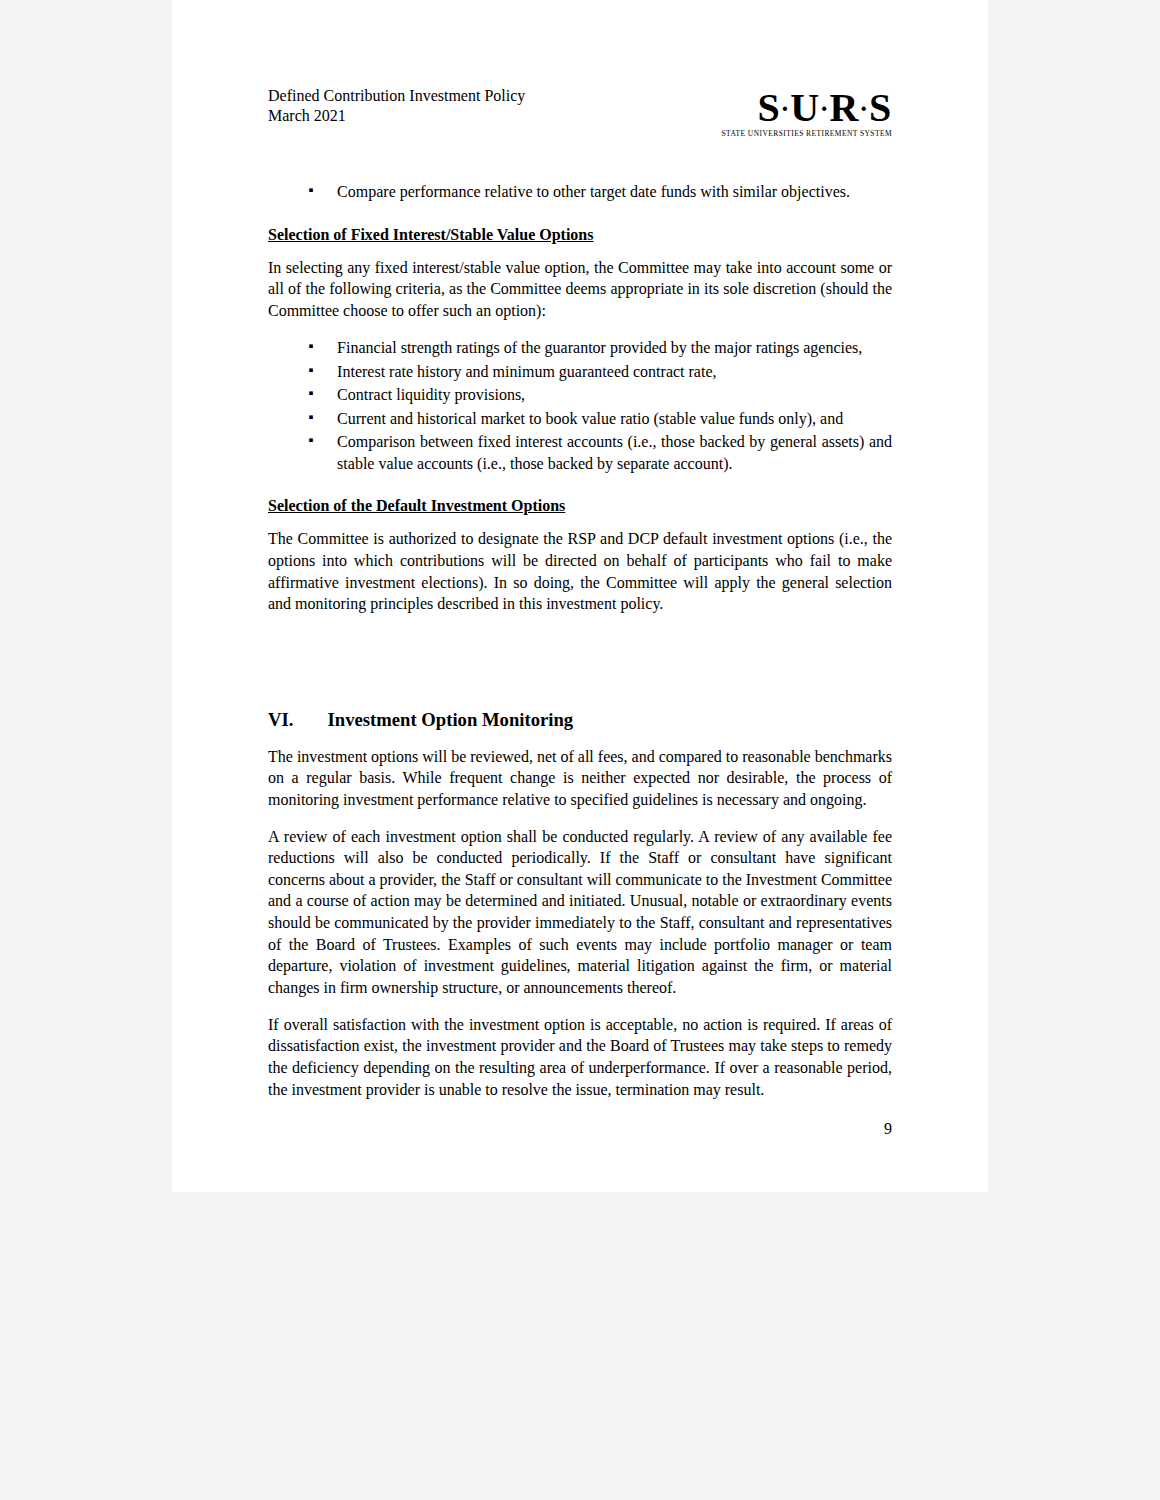Defined Contribution Investment Policy
March 2021
S·U·R·S
STATE UNIVERSITIES RETIREMENT SYSTEM
Compare performance relative to other target date funds with similar objectives.
Selection of Fixed Interest/Stable Value Options
In selecting any fixed interest/stable value option, the Committee may take into account some or all of the following criteria, as the Committee deems appropriate in its sole discretion (should the Committee choose to offer such an option):
Financial strength ratings of the guarantor provided by the major ratings agencies,
Interest rate history and minimum guaranteed contract rate,
Contract liquidity provisions,
Current and historical market to book value ratio (stable value funds only), and
Comparison between fixed interest accounts (i.e., those backed by general assets) and stable value accounts (i.e., those backed by separate account).
Selection of the Default Investment Options
The Committee is authorized to designate the RSP and DCP default investment options (i.e., the options into which contributions will be directed on behalf of participants who fail to make affirmative investment elections). In so doing, the Committee will apply the general selection and monitoring principles described in this investment policy.
VI. Investment Option Monitoring
The investment options will be reviewed, net of all fees, and compared to reasonable benchmarks on a regular basis. While frequent change is neither expected nor desirable, the process of monitoring investment performance relative to specified guidelines is necessary and ongoing.
A review of each investment option shall be conducted regularly. A review of any available fee reductions will also be conducted periodically. If the Staff or consultant have significant concerns about a provider, the Staff or consultant will communicate to the Investment Committee and a course of action may be determined and initiated. Unusual, notable or extraordinary events should be communicated by the provider immediately to the Staff, consultant and representatives of the Board of Trustees. Examples of such events may include portfolio manager or team departure, violation of investment guidelines, material litigation against the firm, or material changes in firm ownership structure, or announcements thereof.
If overall satisfaction with the investment option is acceptable, no action is required. If areas of dissatisfaction exist, the investment provider and the Board of Trustees may take steps to remedy the deficiency depending on the resulting area of underperformance. If over a reasonable period, the investment provider is unable to resolve the issue, termination may result.
9